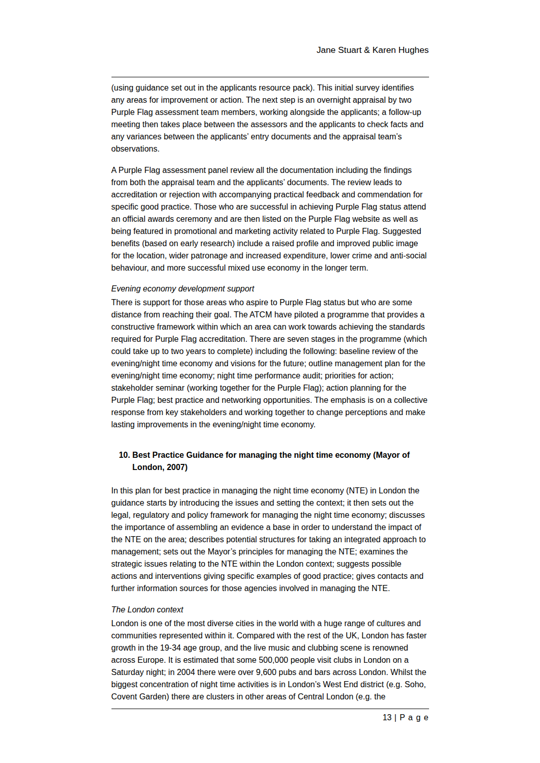Jane Stuart & Karen Hughes
(using guidance set out in the applicants resource pack). This initial survey identifies any areas for improvement or action. The next step is an overnight appraisal by two Purple Flag assessment team members, working alongside the applicants; a follow-up meeting then takes place between the assessors and the applicants to check facts and any variances between the applicants’ entry documents and the appraisal team’s observations.
A Purple Flag assessment panel review all the documentation including the findings from both the appraisal team and the applicants’ documents. The review leads to accreditation or rejection with accompanying practical feedback and commendation for specific good practice. Those who are successful in achieving Purple Flag status attend an official awards ceremony and are then listed on the Purple Flag website as well as being featured in promotional and marketing activity related to Purple Flag. Suggested benefits (based on early research) include a raised profile and improved public image for the location, wider patronage and increased expenditure, lower crime and anti-social behaviour, and more successful mixed use economy in the longer term.
Evening economy development support
There is support for those areas who aspire to Purple Flag status but who are some distance from reaching their goal. The ATCM have piloted a programme that provides a constructive framework within which an area can work towards achieving the standards required for Purple Flag accreditation. There are seven stages in the programme (which could take up to two years to complete) including the following: baseline review of the evening/night time economy and visions for the future; outline management plan for the evening/night time economy; night time performance audit; priorities for action; stakeholder seminar (working together for the Purple Flag); action planning for the Purple Flag; best practice and networking opportunities. The emphasis is on a collective response from key stakeholders and working together to change perceptions and make lasting improvements in the evening/night time economy.
Best Practice Guidance for managing the night time economy (Mayor of London, 2007)
In this plan for best practice in managing the night time economy (NTE) in London the guidance starts by introducing the issues and setting the context; it then sets out the legal, regulatory and policy framework for managing the night time economy; discusses the importance of assembling an evidence a base in order to understand the impact of the NTE on the area; describes potential structures for taking an integrated approach to management; sets out the Mayor’s principles for managing the NTE; examines the strategic issues relating to the NTE within the London context; suggests possible actions and interventions giving specific examples of good practice; gives contacts and further information sources for those agencies involved in managing the NTE.
The London context
London is one of the most diverse cities in the world with a huge range of cultures and communities represented within it. Compared with the rest of the UK, London has faster growth in the 19-34 age group, and the live music and clubbing scene is renowned across Europe. It is estimated that some 500,000 people visit clubs in London on a Saturday night; in 2004 there were over 9,600 pubs and bars across London. Whilst the biggest concentration of night time activities is in London’s West End district (e.g. Soho, Covent Garden) there are clusters in other areas of Central London (e.g. the
13 | P a g e